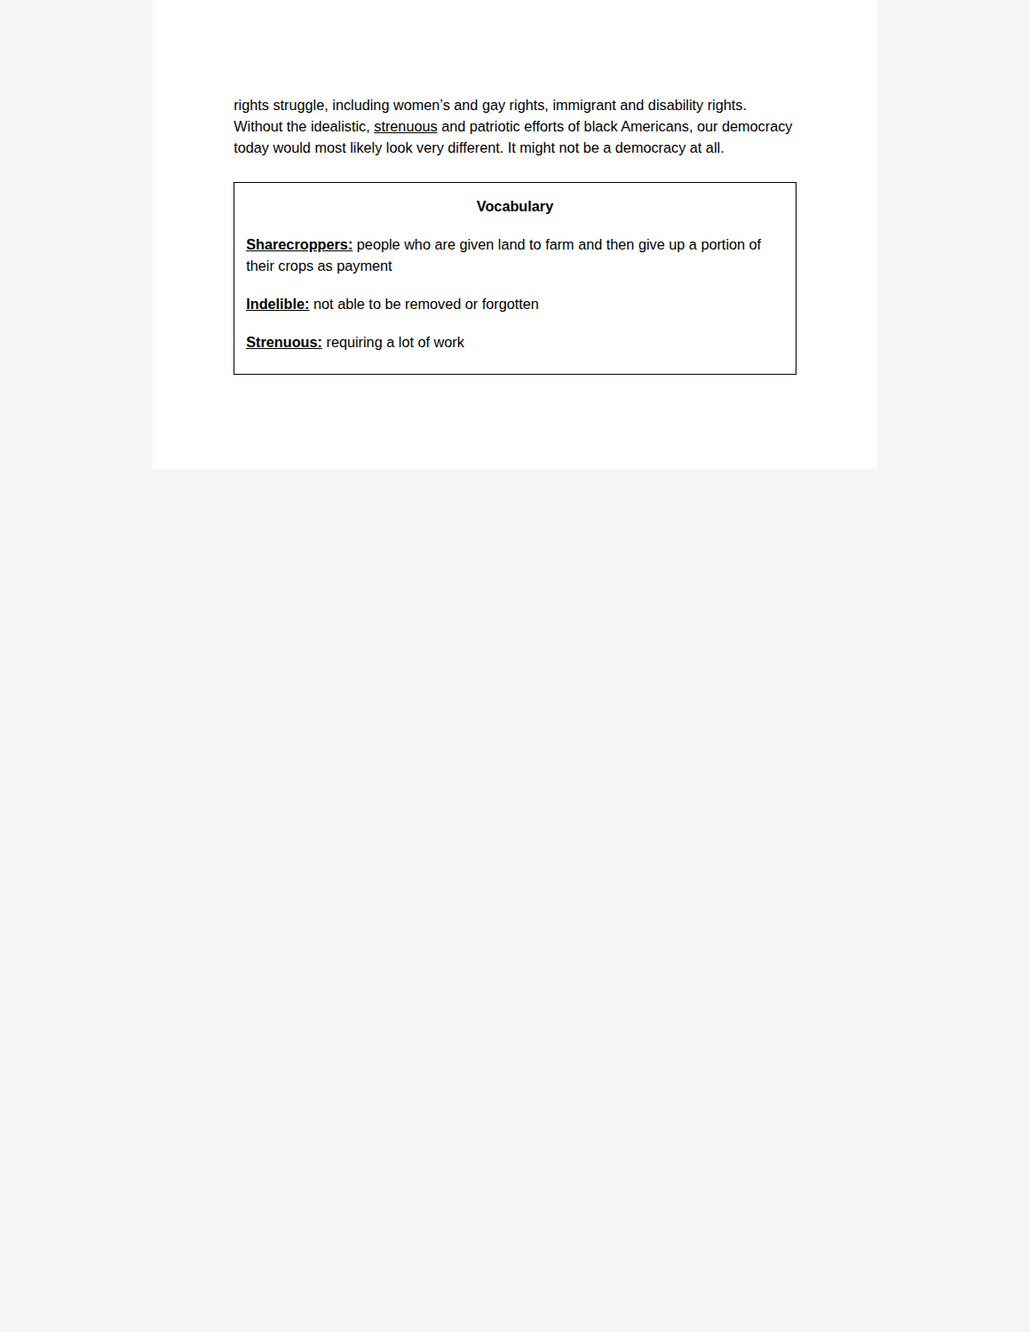rights struggle, including women’s and gay rights, immigrant and disability rights. Without the idealistic, strenuous and patriotic efforts of black Americans, our democracy today would most likely look very different. It might not be a democracy at all.
Vocabulary
Sharecroppers: people who are given land to farm and then give up a portion of their crops as payment
Indelible: not able to be removed or forgotten
Strenuous: requiring a lot of work